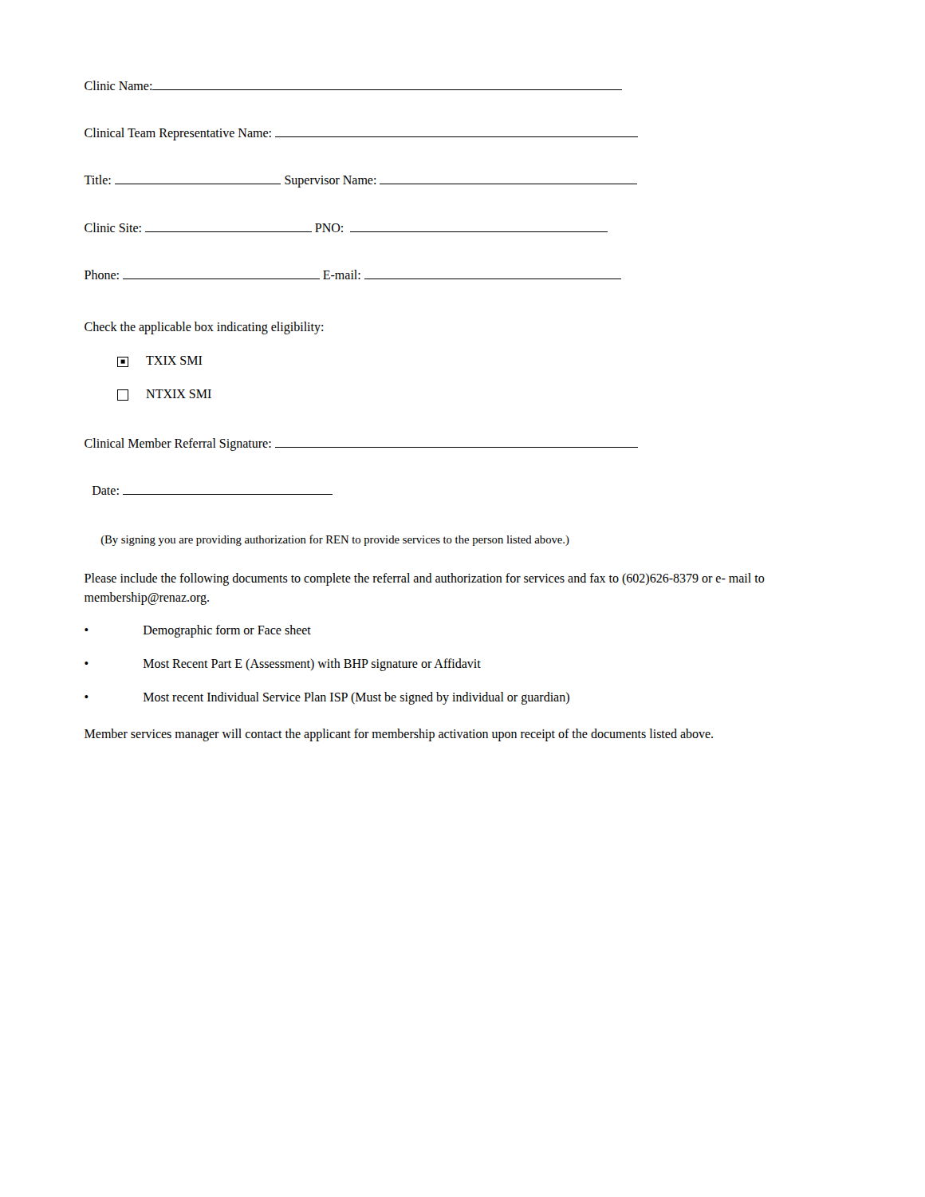Clinic Name:
Clinical Team Representative Name:
Title: Supervisor Name:
Clinic Site: PNO:
Phone: E-mail:
Check the applicable box indicating eligibility:
TXIX SMI
NTXIX SMI
Clinical Member Referral Signature:
Date:
(By signing you are providing authorization for REN to provide services to the person listed above.)
Please include the following documents to complete the referral and authorization for services and fax to (602)626-8379 or e- mail to membership@renaz.org.
Demographic form or Face sheet
Most Recent Part E (Assessment) with BHP signature or Affidavit
Most recent Individual Service Plan ISP (Must be signed by individual or guardian)
Member services manager will contact the applicant for membership activation upon receipt of the documents listed above.